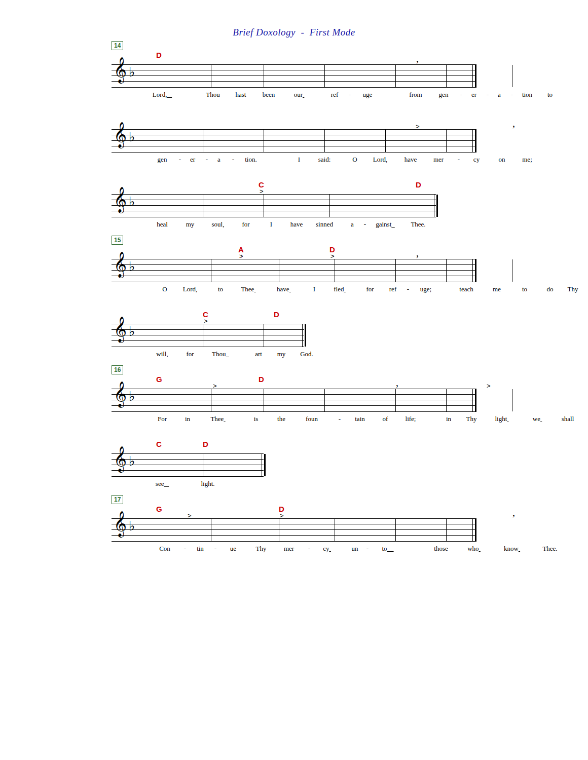Brief Doxology - First Mode
14
D
’
𝄞 ♭
Lord, Thou hast been our ref - uge from gen - er - a - tion to
>
’
𝄞 ♭
gen - er - a - tion. I said: O Lord, have mer - cy on me;
C
>
D
𝄞 ♭
heal my soul, for I have sinned a - gainst Thee.
15
A↓
>
D
>
’
𝄞 ♭
O Lord, to Thee have I fled for ref - uge; teach me to do Thy
C
>
D
𝄞 ♭
will, for Thou art my God.
16
G
>
D
’
>
𝄞 ♭
For in Thee is the foun - tain of life; in Thy light we shall
C
D
𝄞 ♭
see light.
17
G
>
D
>
’
𝄞 ♭
Con - tin - ue Thy mer - cy un - to those who know Thee.
Brief Doxology, First Mode. Verse 14: Lord, Thou hast been our refuge from generation to generation. I said: O Lord, have mercy on me; heal my soul, for I have sinned against Thee. Verse 15: O Lord, to Thee have I fled for refuge; teach me to do Thy will, for Thou art my God. Verse 16: For in Thee is the fountain of life; in Thy light we shall see light. Verse 17: Continue Thy mercy unto those who know Thee.